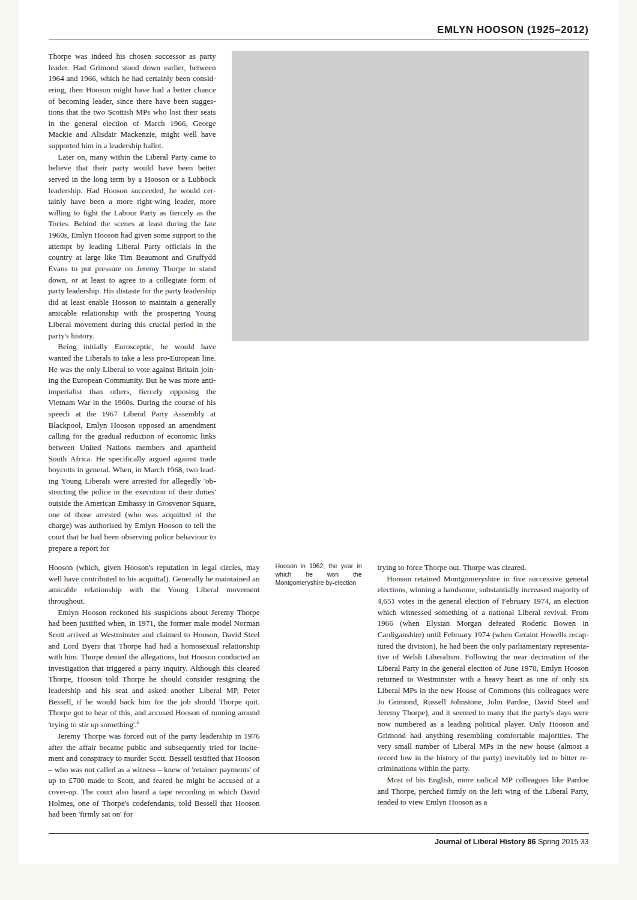Emlyn Hooson (1925–2012)
Thorpe was indeed his chosen successor as party leader. Had Grimond stood down earlier, between 1964 and 1966, which he had certainly been considering, then Hooson might have had a better chance of becoming leader, since there have been suggestions that the two Scottish MPs who lost their seats in the general election of March 1966, George Mackie and Alisdair Mackenzie, might well have supported him in a leadership ballot.
Later on, many within the Liberal Party came to believe that their party would have been better served in the long term by a Hooson or a Lubbock leadership. Had Hooson succeeded, he would certainly have been a more right-wing leader, more willing to fight the Labour Party as fiercely as the Tories. Behind the scenes at least during the late 1960s, Emlyn Hooson had given some support to the attempt by leading Liberal Party officials in the country at large like Tim Beaumont and Gruffydd Evans to put pressure on Jeremy Thorpe to stand down, or at least to agree to a collegiate form of party leadership. His distaste for the party leadership did at least enable Hooson to maintain a generally amicable relationship with the prospering Young Liberal movement during this crucial period in the party's history.
Being initially Eurosceptic, he would have wanted the Liberals to take a less pro-European line. He was the only Liberal to vote against Britain joining the European Community. But he was more anti-imperialist than others, fiercely opposing the Vietnam War in the 1960s. During the course of his speech at the 1967 Liberal Party Assembly at Blackpool, Emlyn Hooson opposed an amendment calling for the gradual reduction of economic links between United Nations members and apartheid South Africa. He specifically argued against trade boycotts in general. When, in March 1968, two leading Young Liberals were arrested for allegedly 'obstructing the police in the execution of their duties' outside the American Embassy in Grosvenor Square, one of those arrested (who was acquitted of the charge) was authorised by Emlyn Hooson to tell the court that he had been observing police behaviour to prepare a report for
Hooson (which, given Hooson's reputation in legal circles, may well have contributed to his acquittal). Generally he maintained an amicable relationship with the Young Liberal movement throughout.
Emlyn Hooson reckoned his suspicions about Jeremy Thorpe had been justified when, in 1971, the former male model Norman Scott arrived at Westminster and claimed to Hooson, David Steel and Lord Byers that Thorpe had had a homosexual relationship with him. Thorpe denied the allegations, but Hooson conducted an investigation that triggered a party inquiry. Although this cleared Thorpe, Hooson told Thorpe he should consider resigning the leadership and his seat and asked another Liberal MP, Peter Bessell, if he would back him for the job should Thorpe quit. Thorpe got to hear of this, and accused Hooson of running around 'trying to stir up something'.6
Jeremy Thorpe was forced out of the party leadership in 1976 after the affair became public and subsequently tried for incitement and conspiracy to murder Scott. Bessell testified that Hooson – who was not called as a witness – knew of 'retainer payments' of up to £700 made to Scott, and feared he might be accused of a cover-up. The court also heard a tape recording in which David Holmes, one of Thorpe's codefendants, told Bessell that Hooson had been 'firmly sat on' for
Hooson in 1962, the year in which he won the Montgomeryshire by-election
trying to force Thorpe out. Thorpe was cleared.
Hooson retained Montgomeryshire in five successive general elections, winning a handsome, substantially increased majority of 4,651 votes in the general election of February 1974, an election which witnessed something of a national Liberal revival. From 1966 (when Elystan Morgan defeated Roderic Bowen in Cardiganshire) until February 1974 (when Geraint Howells recaptured the division), he had been the only parliamentary representative of Welsh Liberalism. Following the near decimation of the Liberal Party in the general election of June 1970, Emlyn Hooson returned to Westminster with a heavy heart as one of only six Liberal MPs in the new House of Commons (his colleagues were Jo Grimond, Russell Johnstone, John Pardoe, David Steel and Jeremy Thorpe), and it seemed to many that the party's days were now numbered as a leading political player. Only Hooson and Grimond had anything resembling comfortable majorities. The very small number of Liberal MPs in the new house (almost a record low in the history of the party) inevitably led to bitter recriminations within the party.
Most of his English, more radical MP colleagues like Pardoe and Thorpe, perched firmly on the left wing of the Liberal Party, tended to view Emlyn Hooson as a
Journal of Liberal History 86 Spring 2015 33